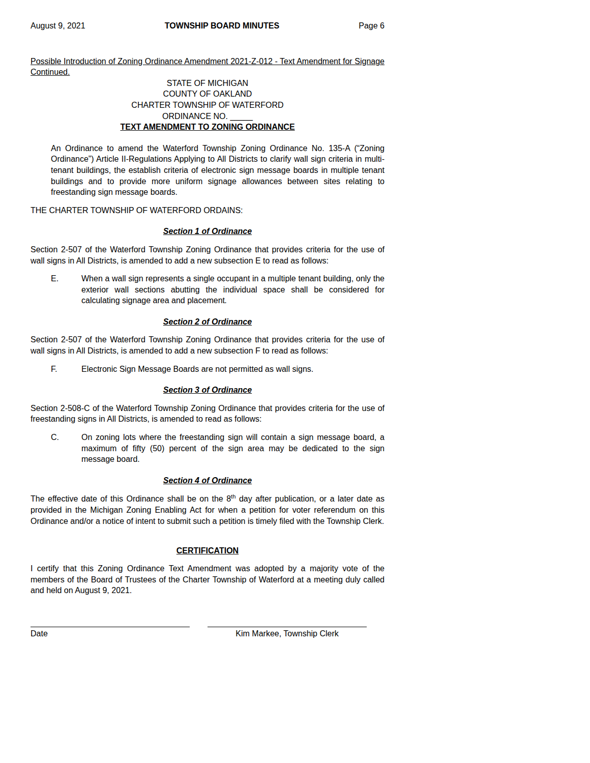August 9, 2021
TOWNSHIP BOARD MINUTES
Page 6
Possible Introduction of Zoning Ordinance Amendment 2021-Z-012 - Text Amendment for Signage Continued.
STATE OF MICHIGAN
COUNTY OF OAKLAND
CHARTER TOWNSHIP OF WATERFORD
ORDINANCE NO. _____
TEXT AMENDMENT TO ZONING ORDINANCE
An Ordinance to amend the Waterford Township Zoning Ordinance No. 135-A (“Zoning Ordinance”) Article II-Regulations Applying to All Districts to clarify wall sign criteria in multi-tenant buildings, the establish criteria of electronic sign message boards in multiple tenant buildings and to provide more uniform signage allowances between sites relating to freestanding sign message boards.
THE CHARTER TOWNSHIP OF WATERFORD ORDAINS:
Section 1 of Ordinance
Section 2-507 of the Waterford Township Zoning Ordinance that provides criteria for the use of wall signs in All Districts, is amended to add a new subsection E to read as follows:
E.
When a wall sign represents a single occupant in a multiple tenant building, only the exterior wall sections abutting the individual space shall be considered for calculating signage area and placement.
Section 2 of Ordinance
Section 2-507 of the Waterford Township Zoning Ordinance that provides criteria for the use of wall signs in All Districts, is amended to add a new subsection F to read as follows:
F.
Electronic Sign Message Boards are not permitted as wall signs.
Section 3 of Ordinance
Section 2-508-C of the Waterford Township Zoning Ordinance that provides criteria for the use of freestanding signs in All Districts, is amended to read as follows:
C.
On zoning lots where the freestanding sign will contain a sign message board, a maximum of fifty (50) percent of the sign area may be dedicated to the sign message board.
Section 4 of Ordinance
The effective date of this Ordinance shall be on the 8th day after publication, or a later date as provided in the Michigan Zoning Enabling Act for when a petition for voter referendum on this Ordinance and/or a notice of intent to submit such a petition is timely filed with the Township Clerk.
CERTIFICATION
I certify that this Zoning Ordinance Text Amendment was adopted by a majority vote of the members of the Board of Trustees of the Charter Township of Waterford at a meeting duly called and held on August 9, 2021.
Date
Kim Markee, Township Clerk